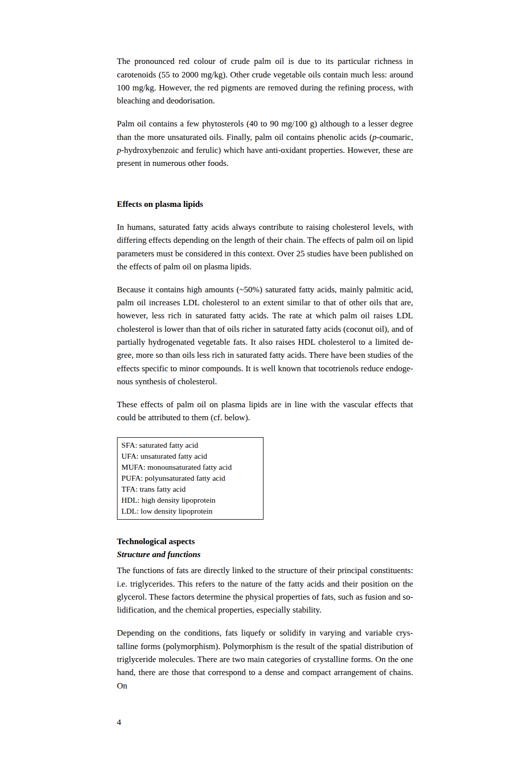The pronounced red colour of crude palm oil is due to its particular richness in carotenoids (55 to 2000 mg/kg). Other crude vegetable oils contain much less: around 100 mg/kg. However, the red pigments are removed during the refining process, with bleaching and deodorisation.
Palm oil contains a few phytosterols (40 to 90 mg/100 g) although to a lesser degree than the more unsaturated oils. Finally, palm oil contains phenolic acids (p-coumaric, p-hydroxybenzoic and ferulic) which have anti-oxidant properties. However, these are present in numerous other foods.
Effects on plasma lipids
In humans, saturated fatty acids always contribute to raising cholesterol levels, with differing effects depending on the length of their chain. The effects of palm oil on lipid parameters must be considered in this context. Over 25 studies have been published on the effects of palm oil on plasma lipids.
Because it contains high amounts (~50%) saturated fatty acids, mainly palmitic acid, palm oil increases LDL cholesterol to an extent similar to that of other oils that are, however, less rich in saturated fatty acids. The rate at which palm oil raises LDL cholesterol is lower than that of oils richer in saturated fatty acids (coconut oil), and of partially hydrogenated vegetable fats. It also raises HDL cholesterol to a limited degree, more so than oils less rich in saturated fatty acids. There have been studies of the effects specific to minor compounds. It is well known that tocotrienols reduce endogenous synthesis of cholesterol.
These effects of palm oil on plasma lipids are in line with the vascular effects that could be attributed to them (cf. below).
SFA: saturated fatty acid
UFA: unsaturated fatty acid
MUFA: monounsaturated fatty acid
PUFA: polyunsaturated fatty acid
TFA: trans fatty acid
HDL: high density lipoprotein
LDL: low density lipoprotein
Technological aspects
Structure and functions
The functions of fats are directly linked to the structure of their principal constituents: i.e. triglycerides. This refers to the nature of the fatty acids and their position on the glycerol. These factors determine the physical properties of fats, such as fusion and solidification, and the chemical properties, especially stability.
Depending on the conditions, fats liquefy or solidify in varying and variable crystalline forms (polymorphism). Polymorphism is the result of the spatial distribution of triglyceride molecules. There are two main categories of crystalline forms. On the one hand, there are those that correspond to a dense and compact arrangement of chains. On
4